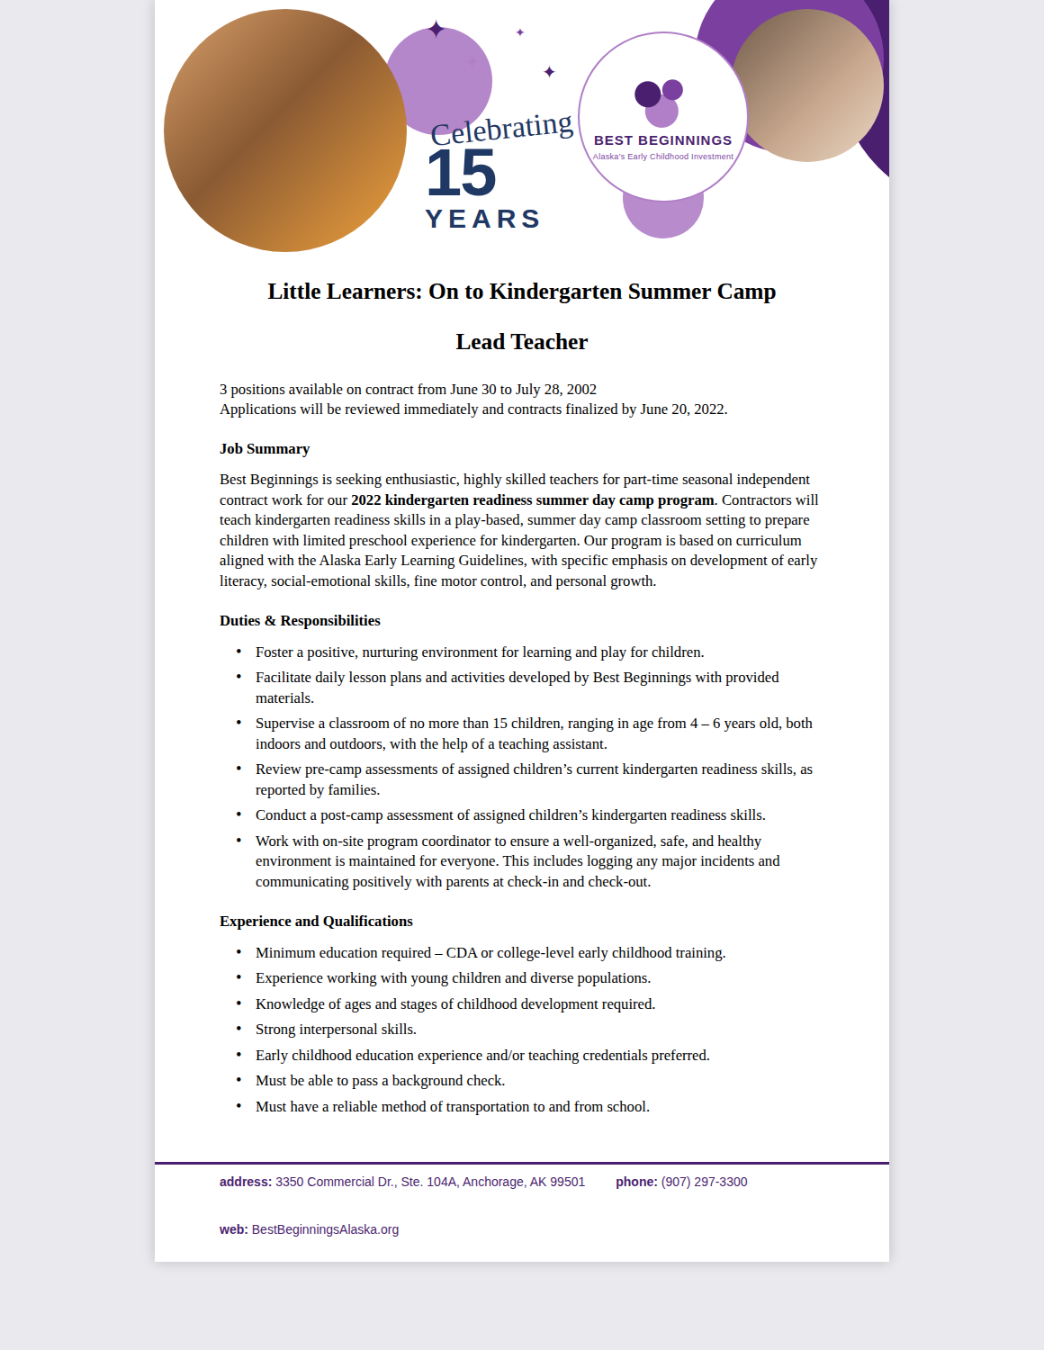✦ ✦ ✦ ✦ ✦ ✦ ✦ ✦
Celebrating
15
YEARS
BEST BEGINNINGS
Alaska's Early Childhood Investment
Little Learners: On to Kindergarten Summer Camp
Lead Teacher
3 positions available on contract from June 30 to July 28, 2002
Applications will be reviewed immediately and contracts finalized by June 20, 2022.
Job Summary
Best Beginnings is seeking enthusiastic, highly skilled teachers for part-time seasonal independent contract work for our 2022 kindergarten readiness summer day camp program. Contractors will teach kindergarten readiness skills in a play-based, summer day camp classroom setting to prepare children with limited preschool experience for kindergarten. Our program is based on curriculum aligned with the Alaska Early Learning Guidelines, with specific emphasis on development of early literacy, social-emotional skills, fine motor control, and personal growth.
Duties & Responsibilities
Foster a positive, nurturing environment for learning and play for children.
Facilitate daily lesson plans and activities developed by Best Beginnings with provided materials.
Supervise a classroom of no more than 15 children, ranging in age from 4 – 6 years old, both indoors and outdoors, with the help of a teaching assistant.
Review pre-camp assessments of assigned children’s current kindergarten readiness skills, as reported by families.
Conduct a post-camp assessment of assigned children’s kindergarten readiness skills.
Work with on-site program coordinator to ensure a well-organized, safe, and healthy environment is maintained for everyone. This includes logging any major incidents and communicating positively with parents at check-in and check-out.
Experience and Qualifications
Minimum education required – CDA or college-level early childhood training.
Experience working with young children and diverse populations.
Knowledge of ages and stages of childhood development required.
Strong interpersonal skills.
Early childhood education experience and/or teaching credentials preferred.
Must be able to pass a background check.
Must have a reliable method of transportation to and from school.
address: 3350 Commercial Dr., Ste. 104A, Anchorage, AK 99501
phone: (907) 297-3300
web: BestBeginningsAlaska.org